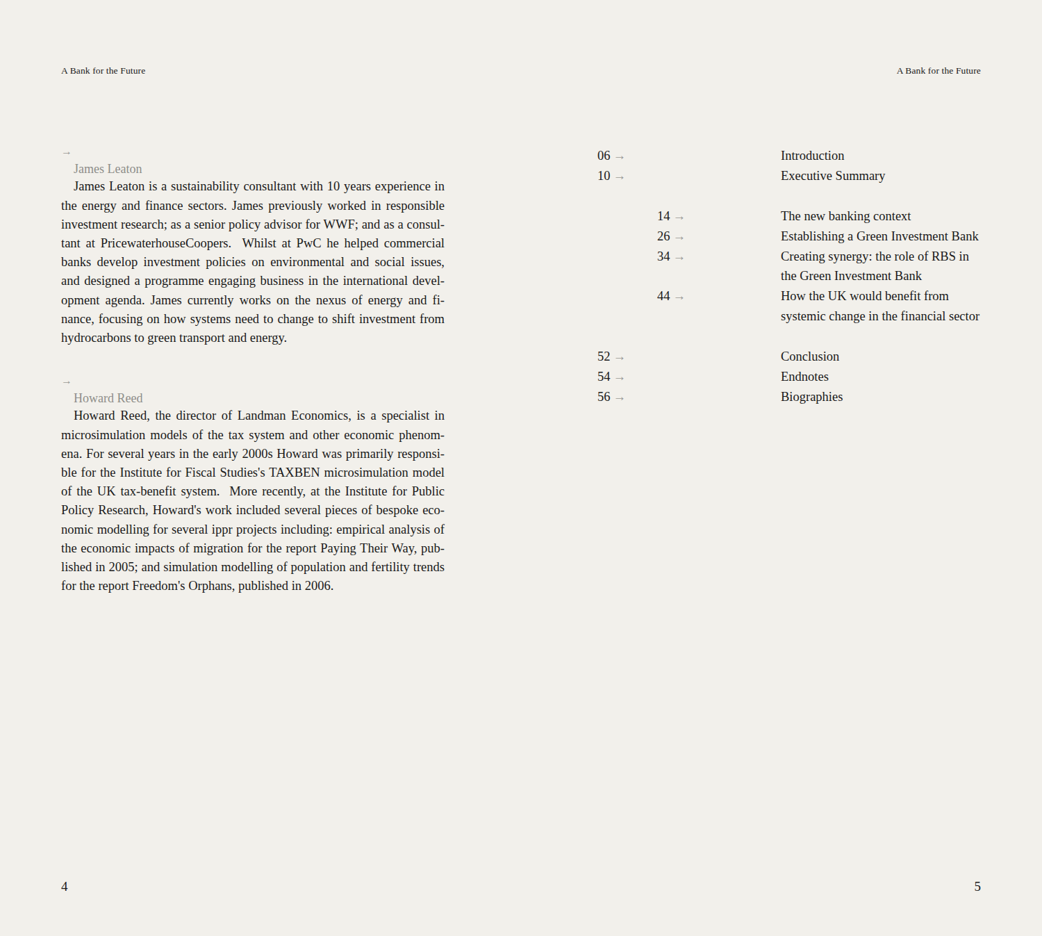A Bank for the Future
A Bank for the Future
→
James Leaton
James Leaton is a sustainability consultant with 10 years experience in the energy and finance sectors. James previously worked in responsible investment research; as a senior policy advisor for WWF; and as a consultant at PricewaterhouseCoopers. Whilst at PwC he helped commercial banks develop investment policies on environmental and social issues, and designed a programme engaging business in the international development agenda. James currently works on the nexus of energy and finance, focusing on how systems need to change to shift investment from hydrocarbons to green transport and energy.
→
Howard Reed
Howard Reed, the director of Landman Economics, is a specialist in microsimulation models of the tax system and other economic phenomena. For several years in the early 2000s Howard was primarily responsible for the Institute for Fiscal Studies's TAXBEN microsimulation model of the UK tax-benefit system. More recently, at the Institute for Public Policy Research, Howard's work included several pieces of bespoke economic modelling for several ippr projects including: empirical analysis of the economic impacts of migration for the report Paying Their Way, published in 2005; and simulation modelling of population and fertility trends for the report Freedom's Orphans, published in 2006.
| 06 → | Introduction |
| 10 → | Executive Summary |
| 14 → | The new banking context |
| 26 → | Establishing a Green Investment Bank |
| 34 → | Creating synergy: the role of RBS in the Green Investment Bank |
| 44 → | How the UK would benefit from systemic change in the financial sector |
| 52 → | Conclusion |
| 54 → | Endnotes |
| 56 → | Biographies |
4
5